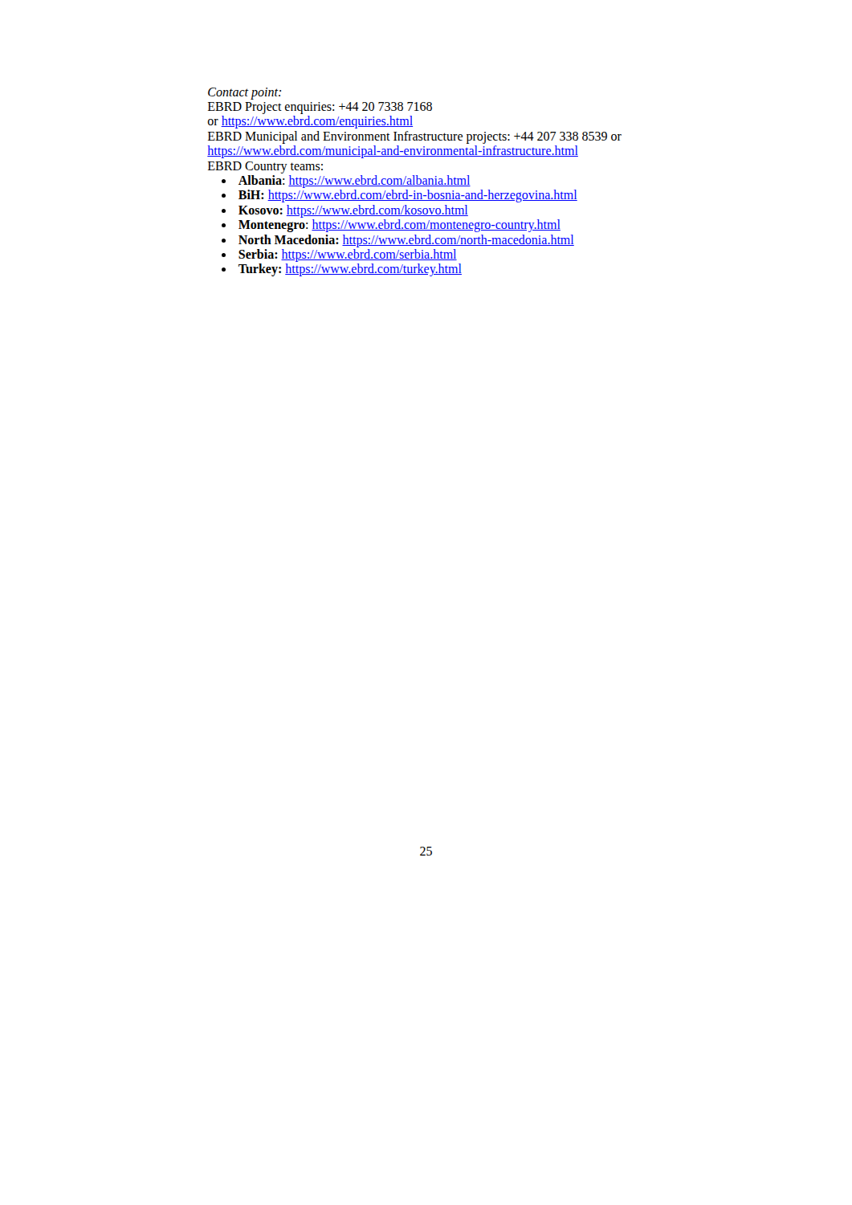Contact point:
EBRD Project enquiries: +44 20 7338 7168
or https://www.ebrd.com/enquiries.html
EBRD Municipal and Environment Infrastructure projects: +44 207 338 8539 or https://www.ebrd.com/municipal-and-environmental-infrastructure.html
EBRD Country teams:
Albania: https://www.ebrd.com/albania.html
BiH: https://www.ebrd.com/ebrd-in-bosnia-and-herzegovina.html
Kosovo: https://www.ebrd.com/kosovo.html
Montenegro: https://www.ebrd.com/montenegro-country.html
North Macedonia: https://www.ebrd.com/north-macedonia.html
Serbia: https://www.ebrd.com/serbia.html
Turkey: https://www.ebrd.com/turkey.html
25